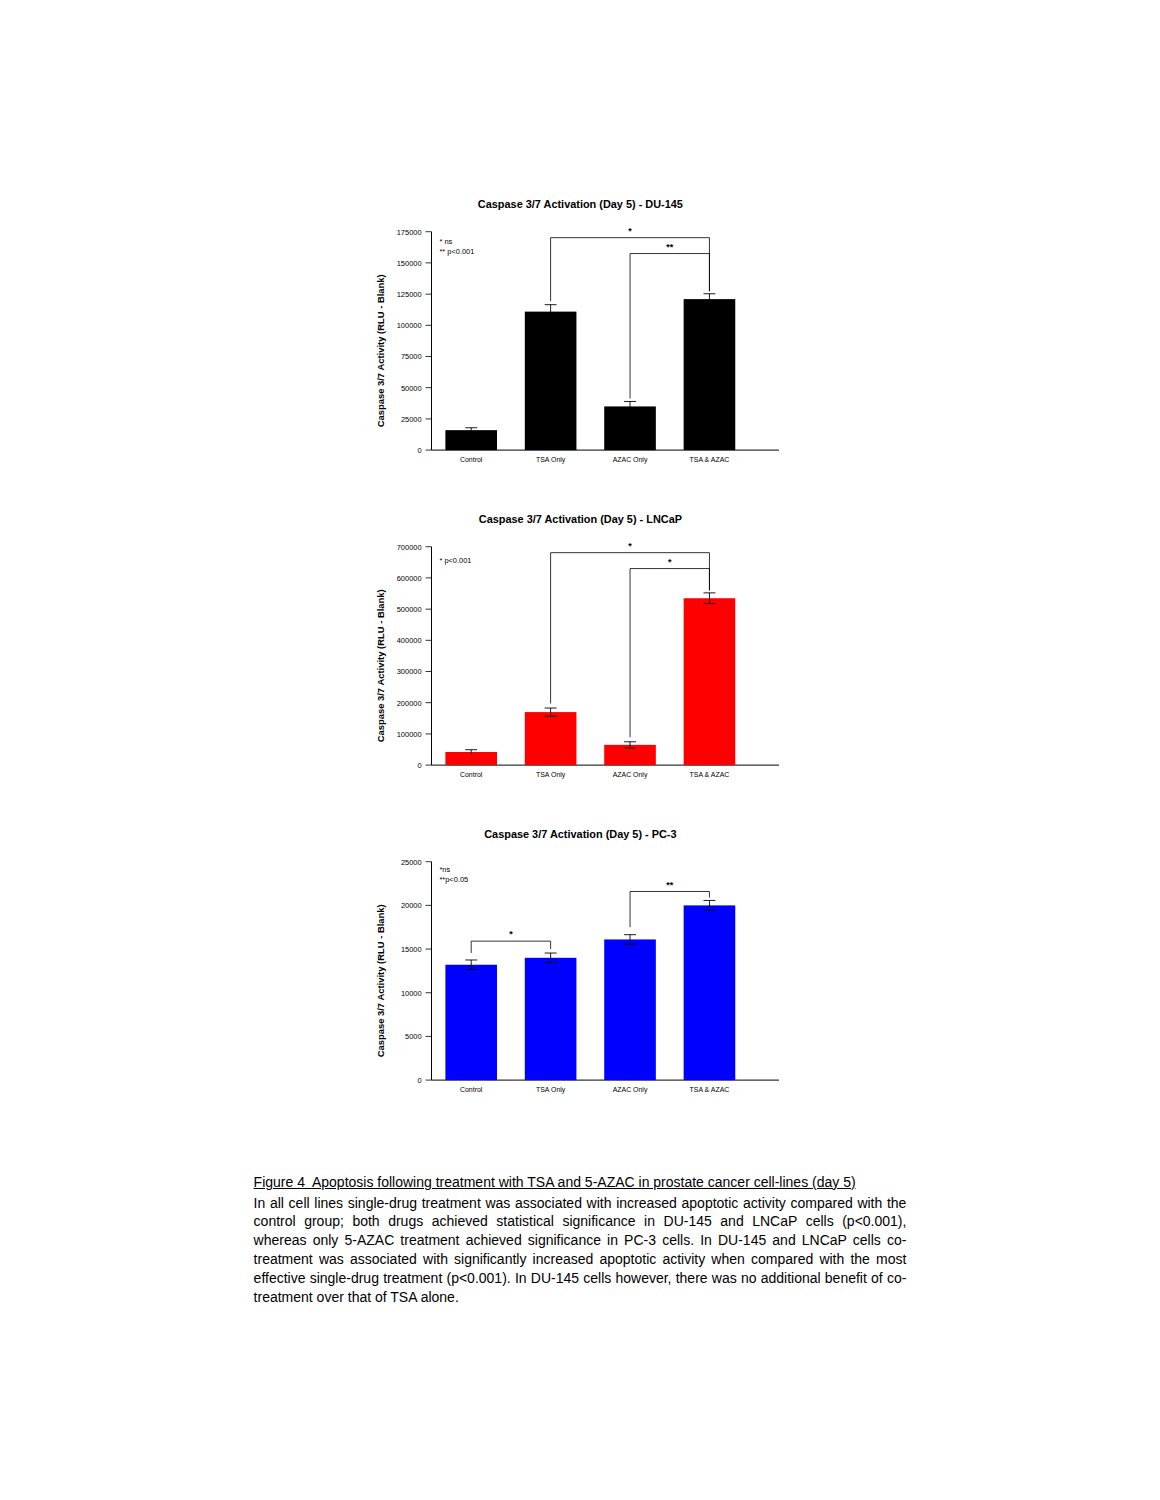Caspase 3/7 Activation (Day 5) - DU-145 Caspase 3/7 Activity (RLU - Blank) 0 25000 50000 75000 100000 125000 150000 175000 Control TSA Only AZAC Only TSA & AZAC * ns ** p<0.001 * **
Caspase 3/7 Activation (Day 5) - LNCaP Caspase 3/7 Activity (RLU - Blank) 0 100000 200000 300000 400000 500000 600000 700000 Control TSA Only AZAC Only TSA & AZAC * p<0.001 * *
Caspase 3/7 Activation (Day 5) - PC-3 Caspase 3/7 Activity (RLU - Blank) 0 5000 10000 15000 20000 25000 Control TSA Only AZAC Only TSA & AZAC *ns **p<0.05 * **
Figure 4 Apoptosis following treatment with TSA and 5-AZAC in prostate cancer cell-lines (day 5) In all cell lines single-drug treatment was associated with increased apoptotic activity compared with the control group; both drugs achieved statistical significance in DU-145 and LNCaP cells (p<0.001), whereas only 5-AZAC treatment achieved significance in PC-3 cells. In DU-145 and LNCaP cells co-treatment was associated with significantly increased apoptotic activity when compared with the most effective single-drug treatment (p<0.001). In DU-145 cells however, there was no additional benefit of co-treatment over that of TSA alone.